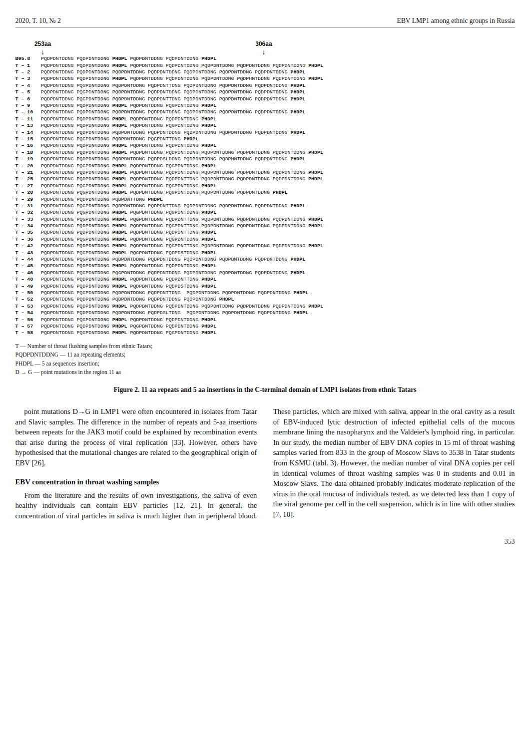2020, T. 10, № 2 EBV LMP1 among ethnic groups in Russia
253aa↓ 306aa↓
B95.8 PQDPDNTDDNG PQDPDNTDDNG PHDPL PQDPDNTDDNG PQDPDNTDDNG PHDPL T – 1 PQDPDNTDDNG PQDPDNTDDNG PHDPL PQDPDNTDDNG PQDPDNTDDNG PQDPDNTDDNG PQDPDNTDDNG PQDPDNTDDNG PHDPL T – 2 PQDPDNTDDNG PQDPDNTDDNG PQDPDNTDDNG PQDPDNTDDNG PQDPDNTDDNG PQDPDNTDDNG PQDPDNTDDNG PHDPL T – 3 PQDPDNTDDNG PQDPDNTDDNG PHDPL PQDPDNTDDNG PQDPDNTDDNG PQDPDNTDDNG PQDPHNTDDNG PQDPDNTDDNG PHDPL T – 4 PQDPDNTDDNG PQGPDNTDDNG PQDPDNTDDNG PQDPDNTTDNG PQDPDNTDDNG PQDPDNTDDNG PQDPDNTDDNG PHDPL T – 5 PQDPDNTDDNG PQGPDNTDDNG PQDPDNTDDNG PQDPDNTDDNG PQDPDNTDDNG PQDPDNTDDNG PQDPDNTDDNG PHDPL T – 6 PQDPDNTDDNG PQGPDNTDDNG PQDPDNTDDNG PQDPDNTTDNG PQDPDNTDDNG PQDPDNTDDNG PQDPDNTDDNG PHDPL T – 9 PQDPDNTDDNG PQDPDNTDDNG PHDPL PQDPDNTDDNG PQGPDNTDDNG PHDPL T – 10 PQDPDNTDDNG PQDPDNTDDNG PQDPDNTDDNG PQDPDNTDDNG PQDPDNTDDNG PQDPDNTDDNG PQDPDNTDDNG PHDPL T – 11 PQDPDNTDDNG PQDPDNTDDNG PHDPL PQDPDNTDDNG PQDPDNTDDNG PHDPL T – 13 PQDPDNTDDNG PQDPDNTDDNG PHDPL PQDPDNTDDNG PQGPDNTDDNG PHDPL T – 14 PQDPDNTDDNG PQDPDNTDDNG PQDPDNTDDNG PQDPDNTDDNG PQDPDNTDDNG PQDPDNTDDNG PQDPDNTDDNG PHDPL T – 15 PQDPDNTDDNG PQGPDNTDDNG PQDPDNTDDNG PQGPDNTTDNG PHDPL T – 16 PQDPDNTDDNG PQDPDNTDDNG PHDPL PQDPDNTDDNG PQDPDNTDDNG PHDPL T – 18 PQDPDNTDDNG PQDPDNTDDNG PHDPL PQDPDNTDDNG PQDPDNTDDNG PQDPDNTDDNG PQDPDNTDDNG PQDPDNTDDNG PHDPL T – 19 PQDPDNTDDNG PQDPDNTDDNG PQDPDNTDDNG PQDPDSLDDNG PQDPDNTDDNG PQDPHNTDDNG PQDPDNTDDNG PHDPL T – 20 PQDPDNTDDNG PQGPDNTDDNG PHDPL PQDPDNTDDNG PQGPDNTDDNG PHDPL T – 21 PQDPDNTDDNG PQDPDNTDDNG PHDPL PQDPDNTDDNG PQDPDNTDDNG PQDPDNTDDNG PQDPDNTDDNG PQDPDNTDDNG PHDPL T – 25 PQDPDNTDDNG PQDPDNTDDNG PHDPL PQDPDNTDDNG PQDPDNTTDNG PQDPDNTDDNG PQDPDNTDDNG PQDPDNTDDNG PHDPL T – 27 PQDPDNTDDNG PQGPDNTDDNG PHDPL PQGPDNTDDNG PQGPDNTDDNG PHDPL T – 28 PQDPDNTDDNG PQGPDNTDDNG PHDPL PQDPDNTDDNG PQGPDNTDDNG PQDPDNTDDNG PQDPDNTDDNG PHDPL T – 29 PQDPDNTDDNG PQDPDNTDDNG PQDPDNTTDNG PHDPL T – 31 PQDPDNTDDNG PQGPDNTDDNG PQDPDNTDDNG PQDPDNTTDNG PQDPDNTDDNG PQDPDNTDDNG PQDPDNTDDNG PHDPL T – 32 PQDPDNTDDNG PQGPDNTDDNG PHDPL PQGPDNTDDNG PQGPDNTDDNG PHDPL T – 33 PQDPDNTDDNG PQGPDNTDDNG PHDPL PQGPDNTDDNG PQDPDNTTDNG PQDPDNTDDNG PQDPDNTDDNG PQDPDNTDDNG PHDPL T – 34 PQDPDNTDDNG PQDPDNTDDNG PHDPL PQDPDNTDDNG PQGPDNTTDNG PQDPDNTDDNG PQDPDNTDDNG PQDPDNTDDNG PHDPL T – 35 PQDPDNTDDNG PQDPDNTDDNG PHDPL PQDPDNTDDNG PQDPDNTTDNG PHDPL T – 36 PQDPDNTDDNG PQGPDNTDDNG PHDPL PQDPDNTDDNG PQGPDNTDDNG PHDPL T – 42 PQDPDNTDDNG PQDPDNTDDNG PHDPL PQDPDNTDDNG PQGPDNTTDNG PQDPDNTDDNG PQDPDNTDDNG PQDPDNTDDNG PHDPL T – 43 PQDPDNTDDNG PQGPDNTDDNG PHDPL PQGPDNTDDNG PQDPDSTDDNG PHDPL T – 44 PQDPDNTDDNG PQGPDNTDDNG PQDPDNTDDNG PQDPDNTDDNG PQDPDNTDDNG PQDPDNTDDNG PQDPDNTDDNG PHDPL T – 45 PQDPDNTDDNG PQDPDNTDDNG PHDPL PQDPDNTDDNG PQDPDNTDDNG PHDPL T – 46 PQDPDNTDDNG PQGPDNTDDNG PQGPDNTDDNG PQDPDNTDDNG PQDPDNTDDNG PQDPDNTDDNG PQDPDNTDDNG PHDPL T – 48 PQDPDNTDDNG PQDPDNTDDNG PHDPL PQDPDNTDDNG PQDPDNTTDNG PHDPL T – 49 PQDPDNTDDNG PQDPDNTDDNG PHDPL PQDPDNTDDNG PQDPDSTDDNG PHDPL T – 50 PQDPDNTDDNG PQGPDNTDDNG PQDPDNTDDNG PQDPDNTTDNG PQDPDNTDDNG PQDPDNTDDNG PQDPDNTDDNG PHDPL T – 52 PQDPDNTDDNG PQDPDNTDDNG PQDPDNTDDNG PQDPDNTDDNG PQDPDNTDDNG PHDPL T – 53 PQDPDNTDDNG PQDPDNTDDNG PHDPL PQDPDNTDDNG PQDPDNTDDNG PQDPDNTDDNG PQDPDNTDDNG PQDPDNTDDNG PHDPL T – 54 PQDPDNTDDNG PQDPDNTDDNG PQDPDNTDDNG PQDPDSLTDNG PQDPDNTDDNG PQDPDNTDDNG PQDPDNTDDNG PHDPL T – 56 PQDPDNTDDNG PQGPDNTDDNG PHDPL PQDPDNTDDNG PQDPDNTDDNG PHDPL T – 57 PQDPDNTDDNG PQDPDNTDDNG PHDPL PQGPDNTDDNG PQDPDNTDDNG PHDPL T – 58 PQDPDNTDDNG PQGPDNTDDNG PHDPL PQDPDNTDDNG PQGPDNTDDNG PHDPL
T — Number of throat flushing samples from ethnic Tatars;
PQDPDNTDDNG — 11 aa repeating elements;
PHDPL — 5 aa sequences insertion;
D → G — point mutations in the region 11 aa
Figure 2. 11 aa repeats and 5 aa insertions in the C-terminal domain of LMP1 isolates from ethnic Tatars
point mutations D→G in LMP1 were often encountered in isolates from Tatar and Slavic samples. The difference in the number of repeats and 5-aa insertions between repeats for the JAK3 motif could be explained by recombination events that arise during the process of viral replication [33]. However, others have hypothesised that the mutational changes are related to the geographical origin of EBV [26].
EBV concentration in throat washing samples
From the literature and the results of own investigations, the saliva of even healthy individuals can contain EBV particles [12, 21]. In general, the concentration of viral particles in saliva is much higher than in peripheral blood. These particles, which are mixed with saliva, appear in the oral cavity as a result of EBV-induced lytic destruction of infected epithelial cells of the mucous membrane lining the nasopharynx and the Valdeier's lymphoid ring, in particular. In our study, the median number of EBV DNA copies in 15 ml of throat washing samples varied from 833 in the group of Moscow Slavs to 3538 in Tatar students from KSMU (tabl. 3). However, the median number of viral DNA copies per cell in identical volumes of throat washing samples was 0 in students and 0.01 in Moscow Slavs. The data obtained probably indicates moderate replication of the virus in the oral mucosa of individuals tested, as we detected less than 1 copy of the viral genome per cell in the cell suspension, which is in line with other studies [7, 10].
353